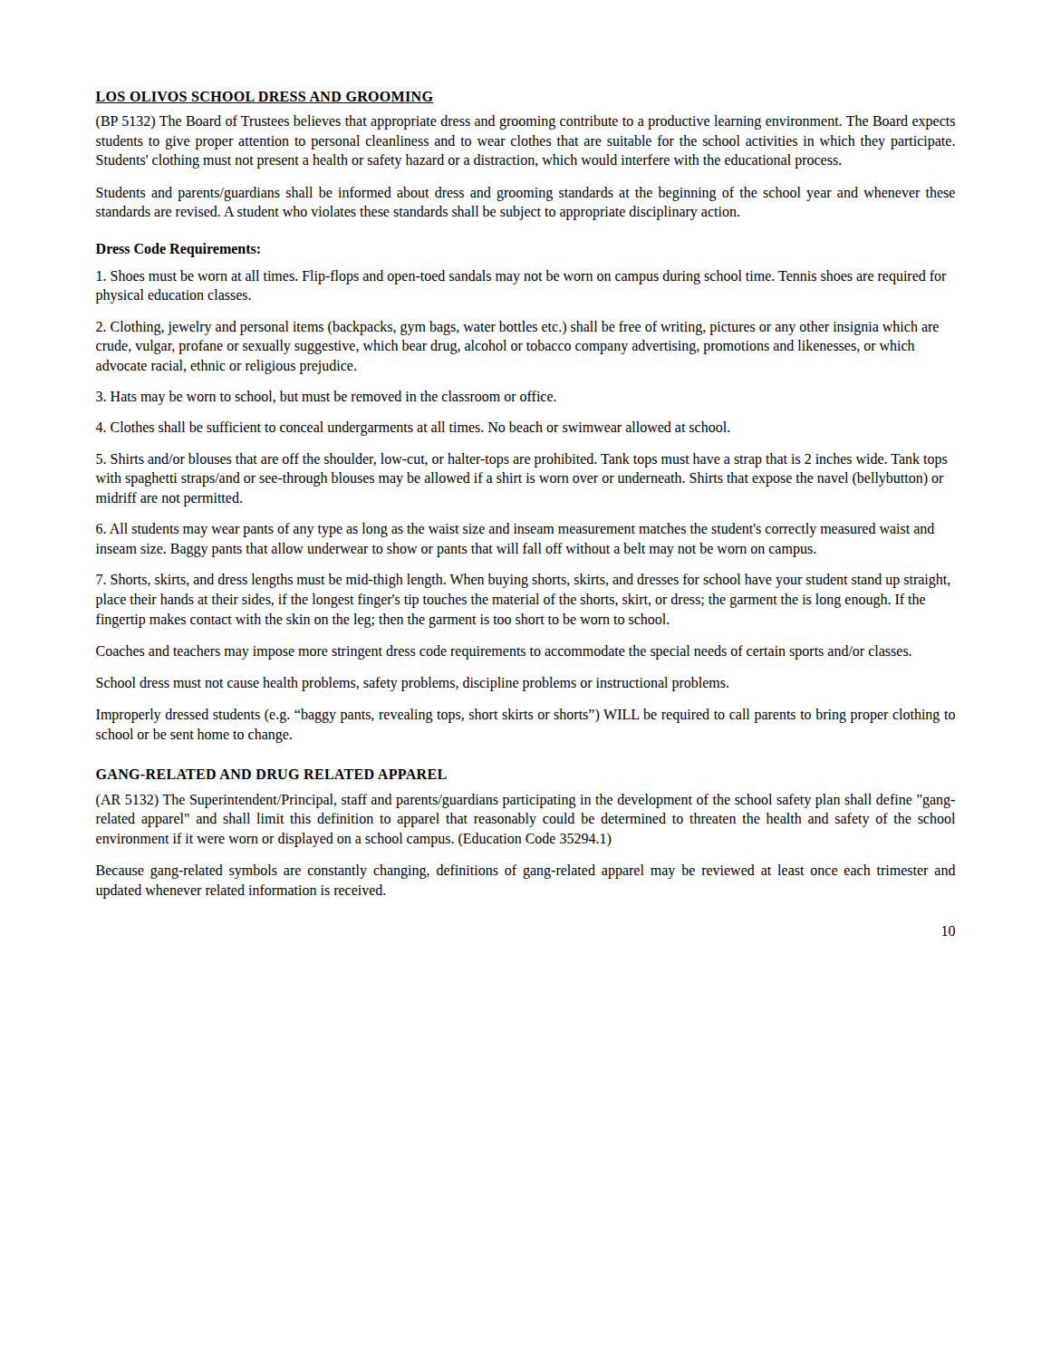LOS OLIVOS SCHOOL DRESS AND GROOMING
(BP 5132) The Board of Trustees believes that appropriate dress and grooming contribute to a productive learning environment. The Board expects students to give proper attention to personal cleanliness and to wear clothes that are suitable for the school activities in which they participate. Students' clothing must not present a health or safety hazard or a distraction, which would interfere with the educational process.
Students and parents/guardians shall be informed about dress and grooming standards at the beginning of the school year and whenever these standards are revised. A student who violates these standards shall be subject to appropriate disciplinary action.
Dress Code Requirements:
1. Shoes must be worn at all times. Flip-flops and open-toed sandals may not be worn on campus during school time. Tennis shoes are required for physical education classes.
2. Clothing, jewelry and personal items (backpacks, gym bags, water bottles etc.) shall be free of writing, pictures or any other insignia which are crude, vulgar, profane or sexually suggestive, which bear drug, alcohol or tobacco company advertising, promotions and likenesses, or which advocate racial, ethnic or religious prejudice.
3. Hats may be worn to school, but must be removed in the classroom or office.
4. Clothes shall be sufficient to conceal undergarments at all times. No beach or swimwear allowed at school.
5. Shirts and/or blouses that are off the shoulder, low-cut, or halter-tops are prohibited. Tank tops must have a strap that is 2 inches wide. Tank tops with spaghetti straps/and or see-through blouses may be allowed if a shirt is worn over or underneath. Shirts that expose the navel (bellybutton) or midriff are not permitted.
6. All students may wear pants of any type as long as the waist size and inseam measurement matches the student's correctly measured waist and inseam size. Baggy pants that allow underwear to show or pants that will fall off without a belt may not be worn on campus.
7. Shorts, skirts, and dress lengths must be mid-thigh length. When buying shorts, skirts, and dresses for school have your student stand up straight, place their hands at their sides, if the longest finger's tip touches the material of the shorts, skirt, or dress; the garment the is long enough. If the fingertip makes contact with the skin on the leg; then the garment is too short to be worn to school.
Coaches and teachers may impose more stringent dress code requirements to accommodate the special needs of certain sports and/or classes.
School dress must not cause health problems, safety problems, discipline problems or instructional problems.
Improperly dressed students (e.g. “baggy pants, revealing tops, short skirts or shorts”) WILL be required to call parents to bring proper clothing to school or be sent home to change.
GANG-RELATED AND DRUG RELATED APPAREL
(AR 5132) The Superintendent/Principal, staff and parents/guardians participating in the development of the school safety plan shall define "gang-related apparel" and shall limit this definition to apparel that reasonably could be determined to threaten the health and safety of the school environment if it were worn or displayed on a school campus. (Education Code 35294.1)
Because gang-related symbols are constantly changing, definitions of gang-related apparel may be reviewed at least once each trimester and updated whenever related information is received.
10